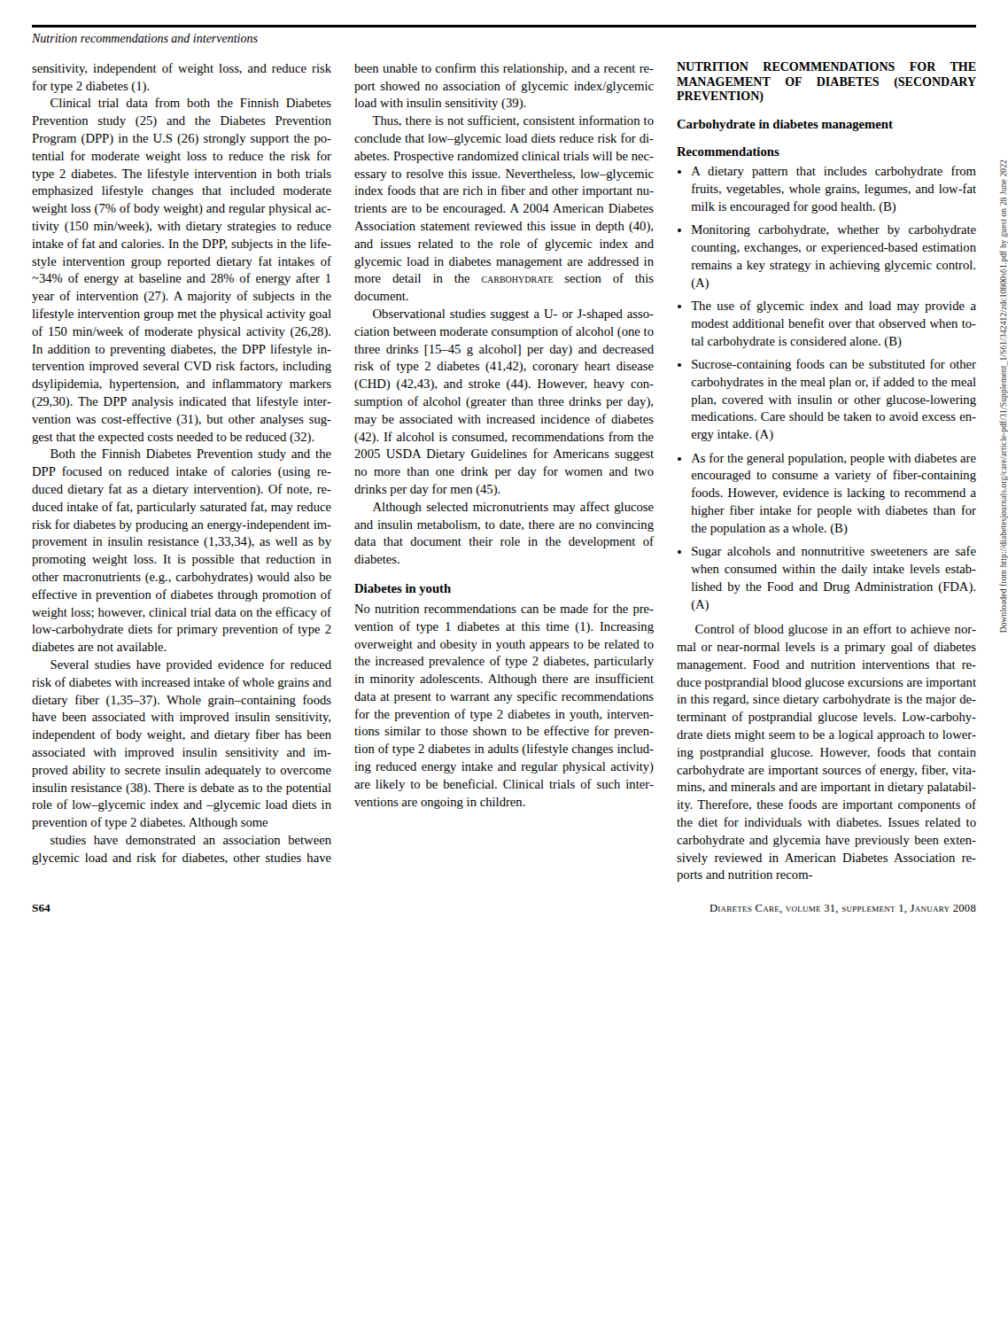Nutrition recommendations and interventions
Downloaded from http://diabetesjournals.org/care/article-pdf/31/Supplement_1/S61/342412/zdc10800s61.pdf by guest on 28 June 2022
sensitivity, independent of weight loss, and reduce risk for type 2 diabetes (1).
Clinical trial data from both the Finnish Diabetes Prevention study (25) and the Diabetes Prevention Program (DPP) in the U.S (26) strongly support the potential for moderate weight loss to reduce the risk for type 2 diabetes. The lifestyle intervention in both trials emphasized lifestyle changes that included moderate weight loss (7% of body weight) and regular physical activity (150 min/week), with dietary strategies to reduce intake of fat and calories. In the DPP, subjects in the lifestyle intervention group reported dietary fat intakes of ~34% of energy at baseline and 28% of energy after 1 year of intervention (27). A majority of subjects in the lifestyle intervention group met the physical activity goal of 150 min/week of moderate physical activity (26,28). In addition to preventing diabetes, the DPP lifestyle intervention improved several CVD risk factors, including dsylipidemia, hypertension, and inflammatory markers (29,30). The DPP analysis indicated that lifestyle intervention was cost-effective (31), but other analyses suggest that the expected costs needed to be reduced (32).
Both the Finnish Diabetes Prevention study and the DPP focused on reduced intake of calories (using reduced dietary fat as a dietary intervention). Of note, reduced intake of fat, particularly saturated fat, may reduce risk for diabetes by producing an energy-independent improvement in insulin resistance (1,33,34), as well as by promoting weight loss. It is possible that reduction in other macronutrients (e.g., carbohydrates) would also be effective in prevention of diabetes through promotion of weight loss; however, clinical trial data on the efficacy of low-carbohydrate diets for primary prevention of type 2 diabetes are not available.
Several studies have provided evidence for reduced risk of diabetes with increased intake of whole grains and dietary fiber (1,35–37). Whole grain–containing foods have been associated with improved insulin sensitivity, independent of body weight, and dietary fiber has been associated with improved insulin sensitivity and improved ability to secrete insulin adequately to overcome insulin resistance (38). There is debate as to the potential role of low–glycemic index and –glycemic load diets in prevention of type 2 diabetes. Although some
studies have demonstrated an association between glycemic load and risk for diabetes, other studies have been unable to confirm this relationship, and a recent report showed no association of glycemic index/glycemic load with insulin sensitivity (39).
Thus, there is not sufficient, consistent information to conclude that low–glycemic load diets reduce risk for diabetes. Prospective randomized clinical trials will be necessary to resolve this issue. Nevertheless, low–glycemic index foods that are rich in fiber and other important nutrients are to be encouraged. A 2004 American Diabetes Association statement reviewed this issue in depth (40), and issues related to the role of glycemic index and glycemic load in diabetes management are addressed in more detail in the carbohydrate section of this document.
Observational studies suggest a U- or J-shaped association between moderate consumption of alcohol (one to three drinks [15–45 g alcohol] per day) and decreased risk of type 2 diabetes (41,42), coronary heart disease (CHD) (42,43), and stroke (44). However, heavy consumption of alcohol (greater than three drinks per day), may be associated with increased incidence of diabetes (42). If alcohol is consumed, recommendations from the 2005 USDA Dietary Guidelines for Americans suggest no more than one drink per day for women and two drinks per day for men (45).
Although selected micronutrients may affect glucose and insulin metabolism, to date, there are no convincing data that document their role in the development of diabetes.
Diabetes in youth
No nutrition recommendations can be made for the prevention of type 1 diabetes at this time (1). Increasing overweight and obesity in youth appears to be related to the increased prevalence of type 2 diabetes, particularly in minority adolescents. Although there are insufficient data at present to warrant any specific recommendations for the prevention of type 2 diabetes in youth, interventions similar to those shown to be effective for prevention of type 2 diabetes in adults (lifestyle changes including reduced energy intake and regular physical activity) are likely to be beneficial. Clinical trials of such interventions are ongoing in children.
Nutrition recommendations for the management of diabetes (secondary prevention)
Carbohydrate in diabetes management
Recommendations
A dietary pattern that includes carbohydrate from fruits, vegetables, whole grains, legumes, and low-fat milk is encouraged for good health. (B)
Monitoring carbohydrate, whether by carbohydrate counting, exchanges, or experienced-based estimation remains a key strategy in achieving glycemic control. (A)
The use of glycemic index and load may provide a modest additional benefit over that observed when total carbohydrate is considered alone. (B)
Sucrose-containing foods can be substituted for other carbohydrates in the meal plan or, if added to the meal plan, covered with insulin or other glucose-lowering medications. Care should be taken to avoid excess energy intake. (A)
As for the general population, people with diabetes are encouraged to consume a variety of fiber-containing foods. However, evidence is lacking to recommend a higher fiber intake for people with diabetes than for the population as a whole. (B)
Sugar alcohols and nonnutritive sweeteners are safe when consumed within the daily intake levels established by the Food and Drug Administration (FDA). (A)
Control of blood glucose in an effort to achieve normal or near-normal levels is a primary goal of diabetes management. Food and nutrition interventions that reduce postprandial blood glucose excursions are important in this regard, since dietary carbohydrate is the major determinant of postprandial glucose levels. Low-carbohydrate diets might seem to be a logical approach to lowering postprandial glucose. However, foods that contain carbohydrate are important sources of energy, fiber, vitamins, and minerals and are important in dietary palatability. Therefore, these foods are important components of the diet for individuals with diabetes. Issues related to carbohydrate and glycemia have previously been extensively reviewed in American Diabetes Association reports and nutrition recom-
S64 Diabetes Care, volume 31, supplement 1, January 2008